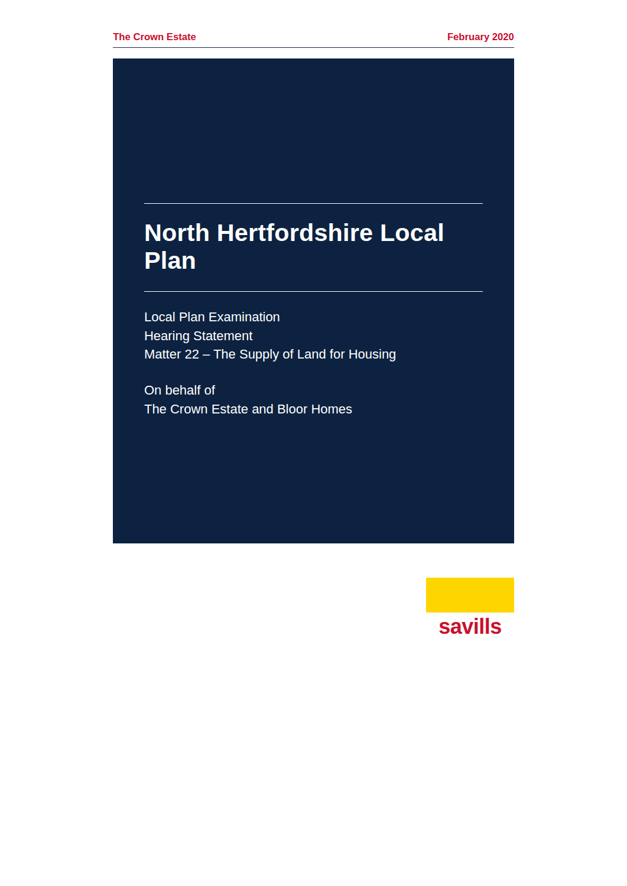The Crown Estate
February 2020
North Hertfordshire Local Plan
Local Plan Examination
Hearing Statement
Matter 22 – The Supply of Land for Housing
On behalf of
The Crown Estate and Bloor Homes
savills